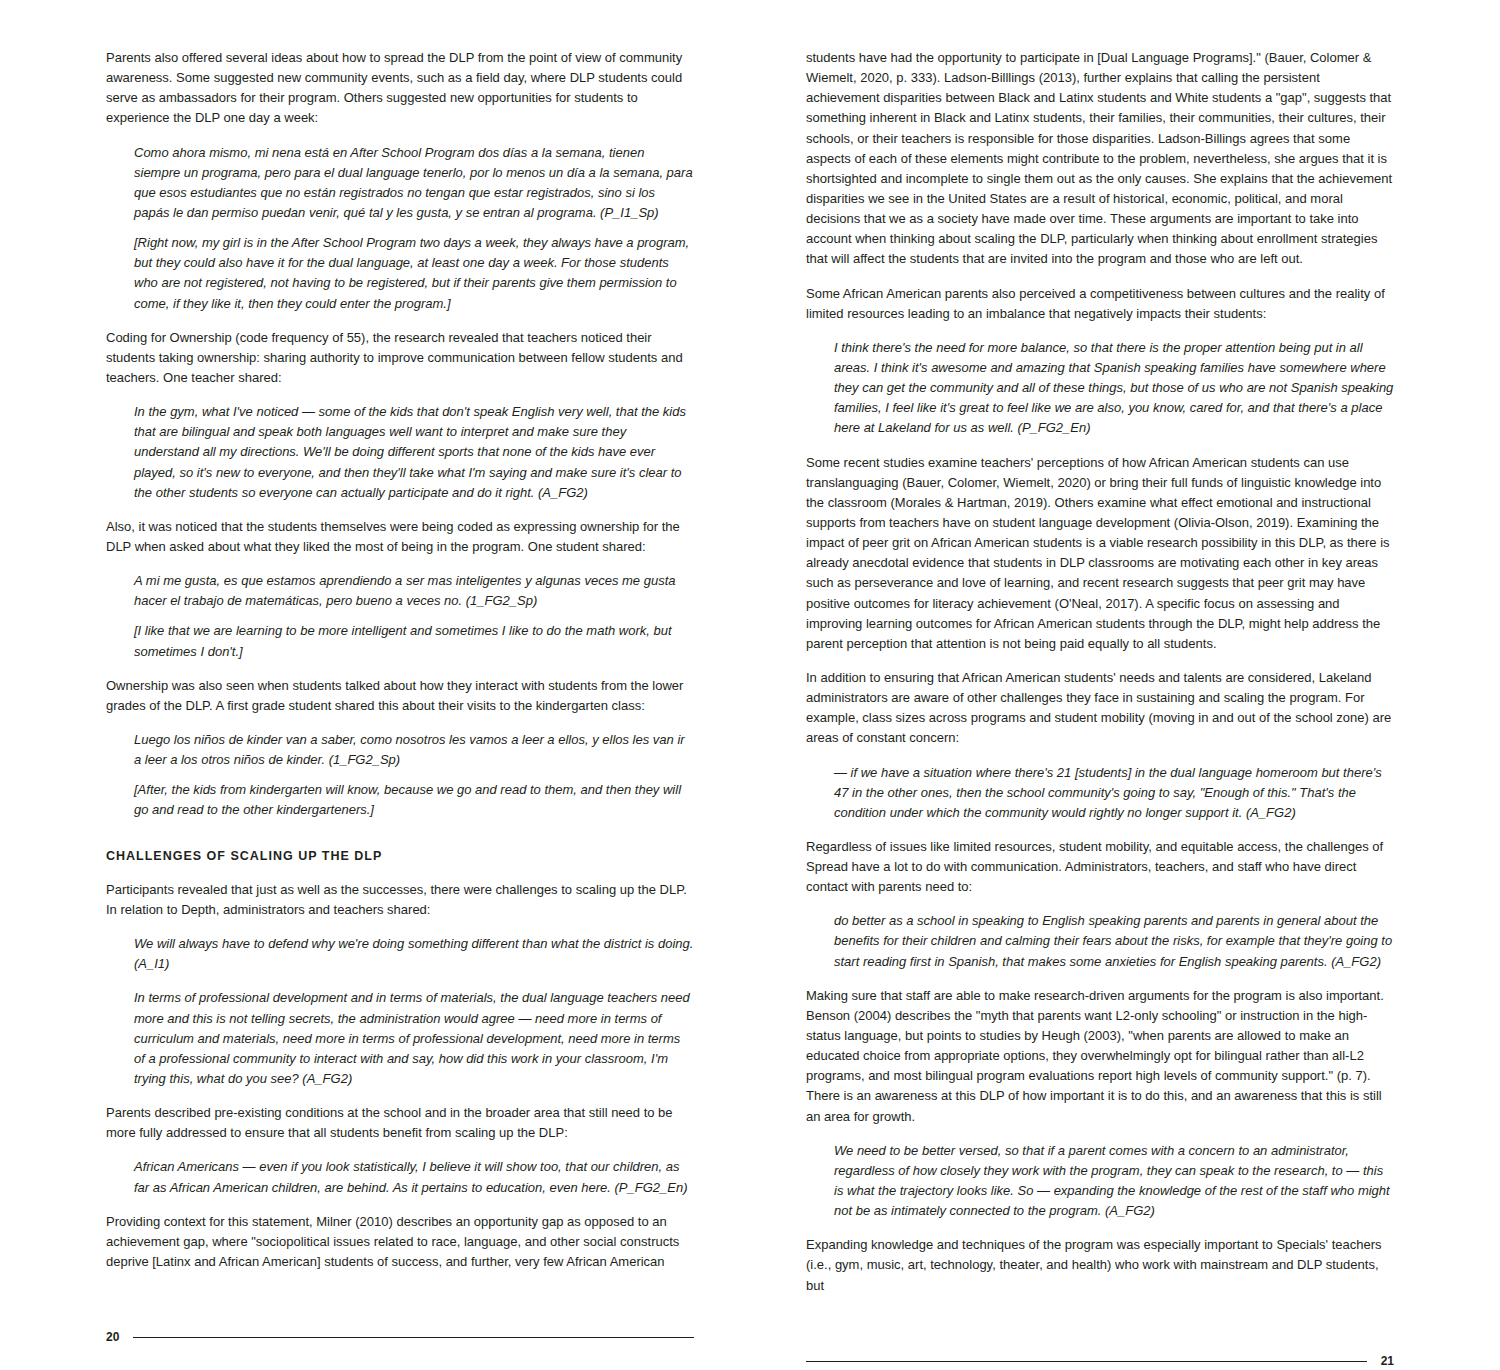Parents also offered several ideas about how to spread the DLP from the point of view of community awareness. Some suggested new community events, such as a field day, where DLP students could serve as ambassadors for their program. Others suggested new opportunities for students to experience the DLP one day a week:
Como ahora mismo, mi nena está en After School Program dos días a la semana, tienen siempre un programa, pero para el dual language tenerlo, por lo menos un día a la semana, para que esos estudiantes que no están registrados no tengan que estar registrados, sino si los papás le dan permiso puedan venir, qué tal y les gusta, y se entran al programa. (P_I1_Sp)
[Right now, my girl is in the After School Program two days a week, they always have a program, but they could also have it for the dual language, at least one day a week. For those students who are not registered, not having to be registered, but if their parents give them permission to come, if they like it, then they could enter the program.]
Coding for Ownership (code frequency of 55), the research revealed that teachers noticed their students taking ownership: sharing authority to improve communication between fellow students and teachers. One teacher shared:
In the gym, what I've noticed — some of the kids that don't speak English very well, that the kids that are bilingual and speak both languages well want to interpret and make sure they understand all my directions. We'll be doing different sports that none of the kids have ever played, so it's new to everyone, and then they'll take what I'm saying and make sure it's clear to the other students so everyone can actually participate and do it right. (A_FG2)
Also, it was noticed that the students themselves were being coded as expressing ownership for the DLP when asked about what they liked the most of being in the program. One student shared:
A mi me gusta, es que estamos aprendiendo a ser mas inteligentes y algunas veces me gusta hacer el trabajo de matemáticas, pero bueno a veces no. (1_FG2_Sp)
[I like that we are learning to be more intelligent and sometimes I like to do the math work, but sometimes I don't.]
Ownership was also seen when students talked about how they interact with students from the lower grades of the DLP. A first grade student shared this about their visits to the kindergarten class:
Luego los niños de kinder van a saber, como nosotros les vamos a leer a ellos, y ellos les van ir a leer a los otros niños de kinder. (1_FG2_Sp)
[After, the kids from kindergarten will know, because we go and read to them, and then they will go and read to the other kindergarteners.]
Challenges of Scaling Up the DLP
Participants revealed that just as well as the successes, there were challenges to scaling up the DLP. In relation to Depth, administrators and teachers shared:
We will always have to defend why we're doing something different than what the district is doing. (A_I1)
In terms of professional development and in terms of materials, the dual language teachers need more and this is not telling secrets, the administration would agree — need more in terms of curriculum and materials, need more in terms of professional development, need more in terms of a professional community to interact with and say, how did this work in your classroom, I'm trying this, what do you see? (A_FG2)
Parents described pre-existing conditions at the school and in the broader area that still need to be more fully addressed to ensure that all students benefit from scaling up the DLP:
African Americans — even if you look statistically, I believe it will show too, that our children, as far as African American children, are behind. As it pertains to education, even here. (P_FG2_En)
Providing context for this statement, Milner (2010) describes an opportunity gap as opposed to an achievement gap, where "sociopolitical issues related to race, language, and other social constructs deprive [Latinx and African American] students of success, and further, very few African American
20
students have had the opportunity to participate in [Dual Language Programs]." (Bauer, Colomer & Wiemelt, 2020, p. 333). Ladson-Billlings (2013), further explains that calling the persistent achievement disparities between Black and Latinx students and White students a "gap", suggests that something inherent in Black and Latinx students, their families, their communities, their cultures, their schools, or their teachers is responsible for those disparities. Ladson-Billings agrees that some aspects of each of these elements might contribute to the problem, nevertheless, she argues that it is shortsighted and incomplete to single them out as the only causes. She explains that the achievement disparities we see in the United States are a result of historical, economic, political, and moral decisions that we as a society have made over time. These arguments are important to take into account when thinking about scaling the DLP, particularly when thinking about enrollment strategies that will affect the students that are invited into the program and those who are left out.
Some African American parents also perceived a competitiveness between cultures and the reality of limited resources leading to an imbalance that negatively impacts their students:
I think there's the need for more balance, so that there is the proper attention being put in all areas. I think it's awesome and amazing that Spanish speaking families have somewhere where they can get the community and all of these things, but those of us who are not Spanish speaking families, I feel like it's great to feel like we are also, you know, cared for, and that there's a place here at Lakeland for us as well. (P_FG2_En)
Some recent studies examine teachers' perceptions of how African American students can use translanguaging (Bauer, Colomer, Wiemelt, 2020) or bring their full funds of linguistic knowledge into the classroom (Morales & Hartman, 2019). Others examine what effect emotional and instructional supports from teachers have on student language development (Olivia-Olson, 2019). Examining the impact of peer grit on African American students is a viable research possibility in this DLP, as there is already anecdotal evidence that students in DLP classrooms are motivating each other in key areas such as perseverance and love of learning, and recent research suggests that peer grit may have positive outcomes for literacy achievement (O'Neal, 2017). A specific focus on assessing and improving learning outcomes for African American students through the DLP, might help address the parent perception that attention is not being paid equally to all students.
In addition to ensuring that African American students' needs and talents are considered, Lakeland administrators are aware of other challenges they face in sustaining and scaling the program. For example, class sizes across programs and student mobility (moving in and out of the school zone) are areas of constant concern:
— if we have a situation where there's 21 [students] in the dual language homeroom but there's 47 in the other ones, then the school community's going to say, "Enough of this." That's the condition under which the community would rightly no longer support it. (A_FG2)
Regardless of issues like limited resources, student mobility, and equitable access, the challenges of Spread have a lot to do with communication. Administrators, teachers, and staff who have direct contact with parents need to:
do better as a school in speaking to English speaking parents and parents in general about the benefits for their children and calming their fears about the risks, for example that they're going to start reading first in Spanish, that makes some anxieties for English speaking parents. (A_FG2)
Making sure that staff are able to make research-driven arguments for the program is also important. Benson (2004) describes the "myth that parents want L2-only schooling" or instruction in the high-status language, but points to studies by Heugh (2003), "when parents are allowed to make an educated choice from appropriate options, they overwhelmingly opt for bilingual rather than all-L2 programs, and most bilingual program evaluations report high levels of community support." (p. 7). There is an awareness at this DLP of how important it is to do this, and an awareness that this is still an area for growth.
We need to be better versed, so that if a parent comes with a concern to an administrator, regardless of how closely they work with the program, they can speak to the research, to — this is what the trajectory looks like. So — expanding the knowledge of the rest of the staff who might not be as intimately connected to the program. (A_FG2)
Expanding knowledge and techniques of the program was especially important to Specials' teachers (i.e., gym, music, art, technology, theater, and health) who work with mainstream and DLP students, but
21